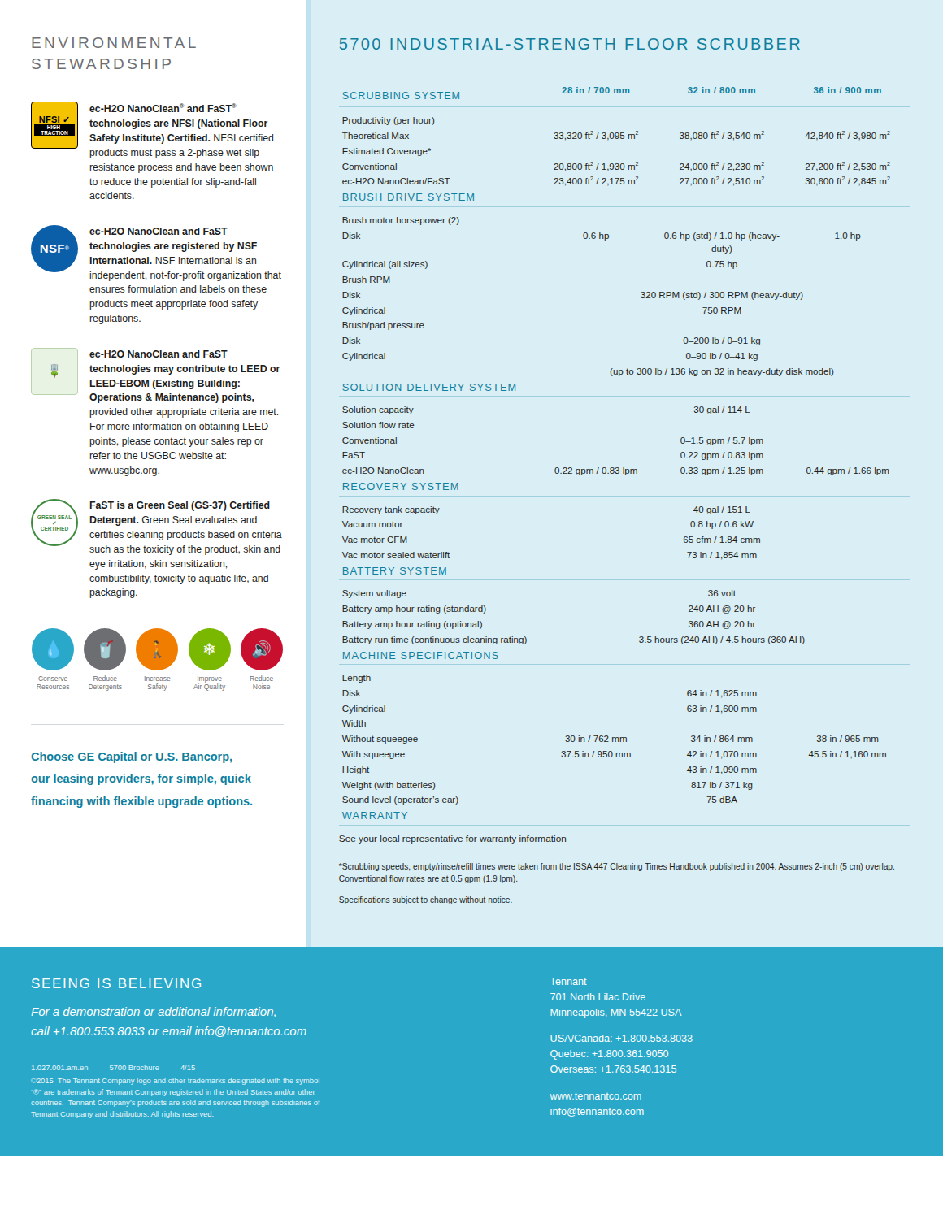Environmental
Stewardship
NFSI ✓
HIGH-TRACTION
ec-H2O NanoClean® and FaST® technologies are NFSI (National Floor Safety Institute) Certified. NFSI certified products must pass a 2-phase wet slip resistance process and have been shown to reduce the potential for slip-and-fall accidents.
NSF®
ec-H2O NanoClean and FaST technologies are registered by NSF International. NSF International is an independent, not-for-profit organization that ensures formulation and labels on these products meet appropriate food safety regulations.
🏢
🌳
ec-H2O NanoClean and FaST technologies may contribute to LEED or LEED-EBOM (Existing Building: Operations & Maintenance) points, provided other appropriate criteria are met. For more information on obtaining LEED points, please contact your sales rep or refer to the USGBC website at: www.usgbc.org.
GREEN SEAL
✓
CERTIFIED
FaST is a Green Seal (GS-37) Certified Detergent. Green Seal evaluates and certifies cleaning products based on criteria such as the toxicity of the product, skin and eye irritation, skin sensitization, combustibility, toxicity to aquatic life, and packaging.
💧
Conserve
Resources
🥤
Reduce
Detergents
🚶
Increase
Safety
❄
Improve
Air Quality
🔊
Reduce
Noise
Choose GE Capital or U.S. Bancorp,
our leasing providers, for simple, quick
financing with flexible upgrade options.
5700 Industrial-Strength Floor Scrubber
| Scrubbing System | 28 in / 700 mm | 32 in / 800 mm | 36 in / 900 mm |
| --- | --- | --- | --- |
| Productivity (per hour) | | | |
| Theoretical Max | 33,320 ft 2 / 3,095 m 2 | 38,080 ft 2 / 3,540 m 2 | 42,840 ft 2 / 3,980 m 2 |
| Estimated Coverage* | | | |
| Conventional | 20,800 ft 2 / 1,930 m 2 | 24,000 ft 2 / 2,230 m 2 | 27,200 ft 2 / 2,530 m 2 |
| ec-H2O NanoClean/FaST | 23,400 ft 2 / 2,175 m 2 | 27,000 ft 2 / 2,510 m 2 | 30,600 ft 2 / 2,845 m 2 |
| Brush Drive System |
| Brush motor horsepower (2) | | | |
| Disk | 0.6 hp | 0.6 hp (std) / 1.0 hp (heavy-duty) | 1.0 hp |
| Cylindrical (all sizes) | 0.75 hp |
| Brush RPM | | | |
| Disk | 320 RPM (std) / 300 RPM (heavy-duty) |
| Cylindrical | 750 RPM |
| Brush/pad pressure | | | |
| Disk | 0–200 lb / 0–91 kg |
| Cylindrical | 0–90 lb / 0–41 kg |
| | (up to 300 lb / 136 kg on 32 in heavy-duty disk model) |
| Solution Delivery System |
| Solution capacity | 30 gal / 114 L |
| Solution flow rate | | | |
| Conventional | 0–1.5 gpm / 5.7 lpm |
| FaST | 0.22 gpm / 0.83 lpm |
| ec-H2O NanoClean | 0.22 gpm / 0.83 lpm | 0.33 gpm / 1.25 lpm | 0.44 gpm / 1.66 lpm |
| Recovery System |
| Recovery tank capacity | 40 gal / 151 L |
| Vacuum motor | 0.8 hp / 0.6 kW |
| Vac motor CFM | 65 cfm / 1.84 cmm |
| Vac motor sealed waterlift | 73 in / 1,854 mm |
| Battery System |
| System voltage | 36 volt |
| Battery amp hour rating (standard) | 240 AH @ 20 hr |
| Battery amp hour rating (optional) | 360 AH @ 20 hr |
| Battery run time (continuous cleaning rating) | 3.5 hours (240 AH) / 4.5 hours (360 AH) |
| Machine Specifications |
| Length | | | |
| Disk | 64 in / 1,625 mm |
| Cylindrical | 63 in / 1,600 mm |
| Width | | | |
| Without squeegee | 30 in / 762 mm | 34 in / 864 mm | 38 in / 965 mm |
| With squeegee | 37.5 in / 950 mm | 42 in / 1,070 mm | 45.5 in / 1,160 mm |
| Height | 43 in / 1,090 mm |
| Weight (with batteries) | 817 lb / 371 kg |
| Sound level (operator’s ear) | 75 dBA |
| Warranty |
See your local representative for warranty information
*Scrubbing speeds, empty/rinse/refill times were taken from the ISSA 447 Cleaning Times Handbook published in 2004. Assumes 2-inch (5 cm) overlap. Conventional flow rates are at 0.5 gpm (1.9 lpm).
Specifications subject to change without notice.
Seeing is Believing
For a demonstration or additional information,
call +1.800.553.8033 or email info@tennantco.com
1.027.001.am.en 5700 Brochure 4/15
©2015 The Tennant Company logo and other trademarks designated with the symbol
“®” are trademarks of Tennant Company registered in the United States and/or other
countries. Tennant Company’s products are sold and serviced through subsidiaries of
Tennant Company and distributors. All rights reserved.
Tennant
701 North Lilac Drive
Minneapolis, MN 55422 USA
USA/Canada: +1.800.553.8033
Quebec: +1.800.361.9050
Overseas: +1.763.540.1315
www.tennantco.com
info@tennantco.com